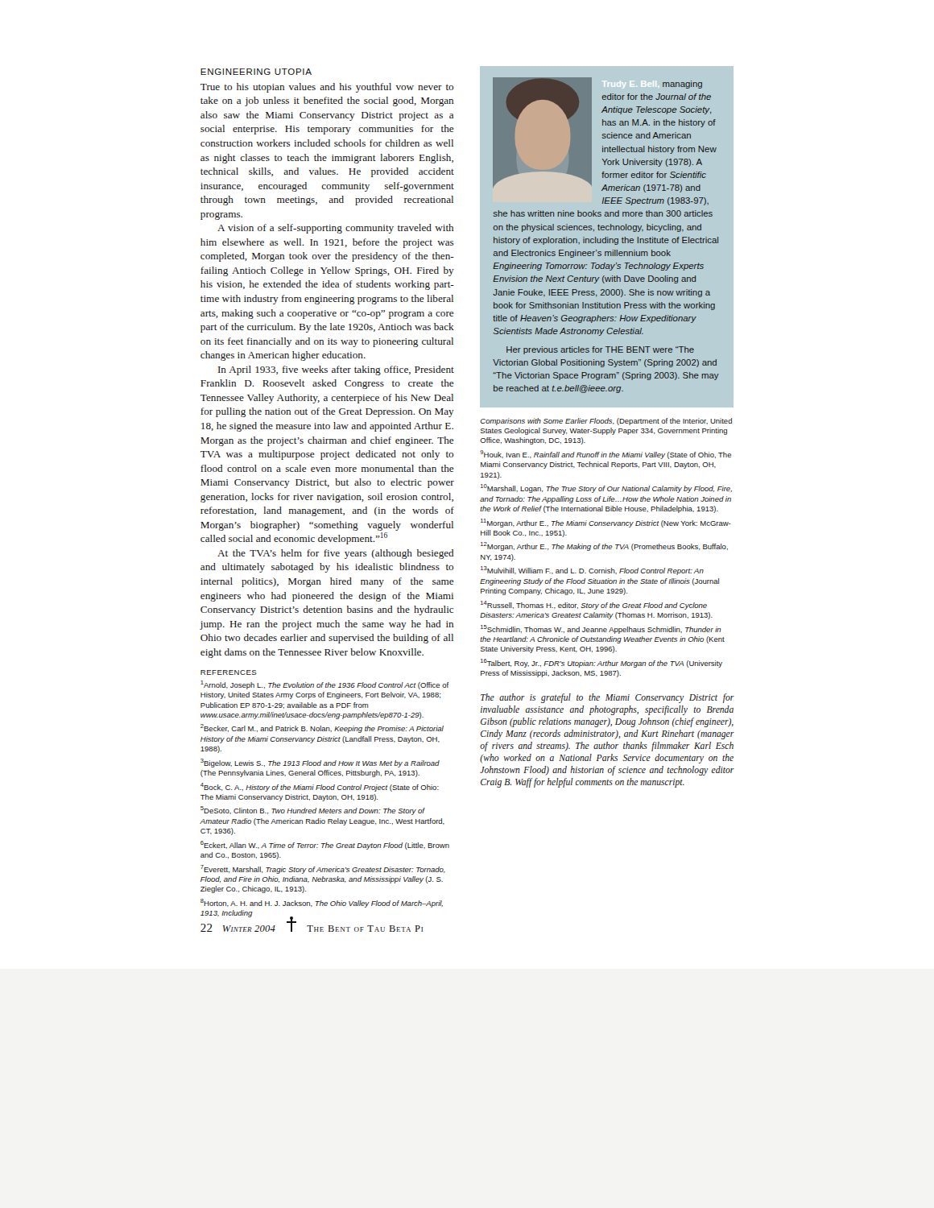Engineering Utopia
True to his utopian values and his youthful vow never to take on a job unless it benefited the social good, Morgan also saw the Miami Conservancy District project as a social enterprise. His temporary communities for the construction workers included schools for children as well as night classes to teach the immigrant laborers English, technical skills, and values. He provided accident insurance, encouraged community self-government through town meetings, and provided recreational programs.
A vision of a self-supporting community traveled with him elsewhere as well. In 1921, before the project was completed, Morgan took over the presidency of the then-failing Antioch College in Yellow Springs, OH. Fired by his vision, he extended the idea of students working part-time with industry from engineering programs to the liberal arts, making such a cooperative or “co-op” program a core part of the curriculum. By the late 1920s, Antioch was back on its feet financially and on its way to pioneering cultural changes in American higher education.
In April 1933, five weeks after taking office, President Franklin D. Roosevelt asked Congress to create the Tennessee Valley Authority, a centerpiece of his New Deal for pulling the nation out of the Great Depression. On May 18, he signed the measure into law and appointed Arthur E. Morgan as the project’s chairman and chief engineer. The TVA was a multipurpose project dedicated not only to flood control on a scale even more monumental than the Miami Conservancy District, but also to electric power generation, locks for river navigation, soil erosion control, reforestation, land management, and (in the words of Morgan’s biographer) “something vaguely wonderful called social and economic development.”16
At the TVA’s helm for five years (although besieged and ultimately sabotaged by his idealistic blindness to internal politics), Morgan hired many of the same engineers who had pioneered the design of the Miami Conservancy District’s detention basins and the hydraulic jump. He ran the project much the same way he had in Ohio two decades earlier and supervised the building of all eight dams on the Tennessee River below Knoxville.
REFERENCES
1Arnold, Joseph L., The Evolution of the 1936 Flood Control Act (Office of History, United States Army Corps of Engineers, Fort Belvoir, VA, 1988; Publication EP 870-1-29; available as a PDF from www.usace.army.mil/inet/usace-docs/eng-pamphlets/ep870-1-29).
2Becker, Carl M., and Patrick B. Nolan, Keeping the Promise: A Pictorial History of the Miami Conservancy District (Landfall Press, Dayton, OH, 1988).
3Bigelow, Lewis S., The 1913 Flood and How It Was Met by a Railroad (The Pennsylvania Lines, General Offices, Pittsburgh, PA, 1913).
4Bock, C. A., History of the Miami Flood Control Project (State of Ohio: The Miami Conservancy District, Dayton, OH, 1918).
5DeSoto, Clinton B., Two Hundred Meters and Down: The Story of Amateur Radio (The American Radio Relay League, Inc., West Hartford, CT, 1936).
6Eckert, Allan W., A Time of Terror: The Great Dayton Flood (Little, Brown and Co., Boston, 1965).
7Everett, Marshall, Tragic Story of America’s Greatest Disaster: Tornado, Flood, and Fire in Ohio, Indiana, Nebraska, and Mississippi Valley (J. S. Ziegler Co., Chicago, IL, 1913).
8Horton, A. H. and H. J. Jackson, The Ohio Valley Flood of March–April, 1913, Including
Trudy E. Bell, managing editor for the Journal of the Antique Telescope Society, has an M.A. in the history of science and American intellectual history from New York University (1978). A former editor for Scientific American (1971-78) and IEEE Spectrum (1983-97), she has written nine books and more than 300 articles on the physical sciences, technology, bicycling, and history of exploration, including the Institute of Electrical and Electronics Engineer’s millennium book Engineering Tomorrow: Today’s Technology Experts Envision the Next Century (with Dave Dooling and Janie Fouke, IEEE Press, 2000). She is now writing a book for Smithsonian Institution Press with the working title of Heaven’s Geographers: How Expeditionary Scientists Made Astronomy Celestial.
Her previous articles for THE BENT were “The Victorian Global Positioning System” (Spring 2002) and “The Victorian Space Program” (Spring 2003). She may be reached at t.e.bell@ieee.org.
Comparisons with Some Earlier Floods, (Department of the Interior, United States Geological Survey, Water-Supply Paper 334, Government Printing Office, Washington, DC, 1913).
9Houk, Ivan E., Rainfall and Runoff in the Miami Valley (State of Ohio, The Miami Conservancy District, Technical Reports, Part VIII, Dayton, OH, 1921).
10Marshall, Logan, The True Story of Our National Calamity by Flood, Fire, and Tornado: The Appalling Loss of Life…How the Whole Nation Joined in the Work of Relief (The International Bible House, Philadelphia, 1913).
11Morgan, Arthur E., The Miami Conservancy District (New York: McGraw-Hill Book Co., Inc., 1951).
12Morgan, Arthur E., The Making of the TVA (Prometheus Books, Buffalo, NY, 1974).
13Mulvihill, William F., and L. D. Cornish, Flood Control Report: An Engineering Study of the Flood Situation in the State of Illinois (Journal Printing Company, Chicago, IL, June 1929).
14Russell, Thomas H., editor, Story of the Great Flood and Cyclone Disasters: America’s Greatest Calamity (Thomas H. Morrison, 1913).
15Schmidlin, Thomas W., and Jeanne Appelhaus Schmidlin, Thunder in the Heartland: A Chronicle of Outstanding Weather Events in Ohio (Kent State University Press, Kent, OH, 1996).
16Talbert, Roy, Jr., FDR’s Utopian: Arthur Morgan of the TVA (University Press of Mississippi, Jackson, MS, 1987).
The author is grateful to the Miami Conservancy District for invaluable assistance and photographs, specifically to Brenda Gibson (public relations manager), Doug Johnson (chief engineer), Cindy Manz (records administrator), and Kurt Rinehart (manager of rivers and streams). The author thanks filmmaker Karl Esch (who worked on a National Parks Service documentary on the Johnstown Flood) and historian of science and technology editor Craig B. Waff for helpful comments on the manuscript.
22 Winter 2004 The Bent of Tau Beta Pi